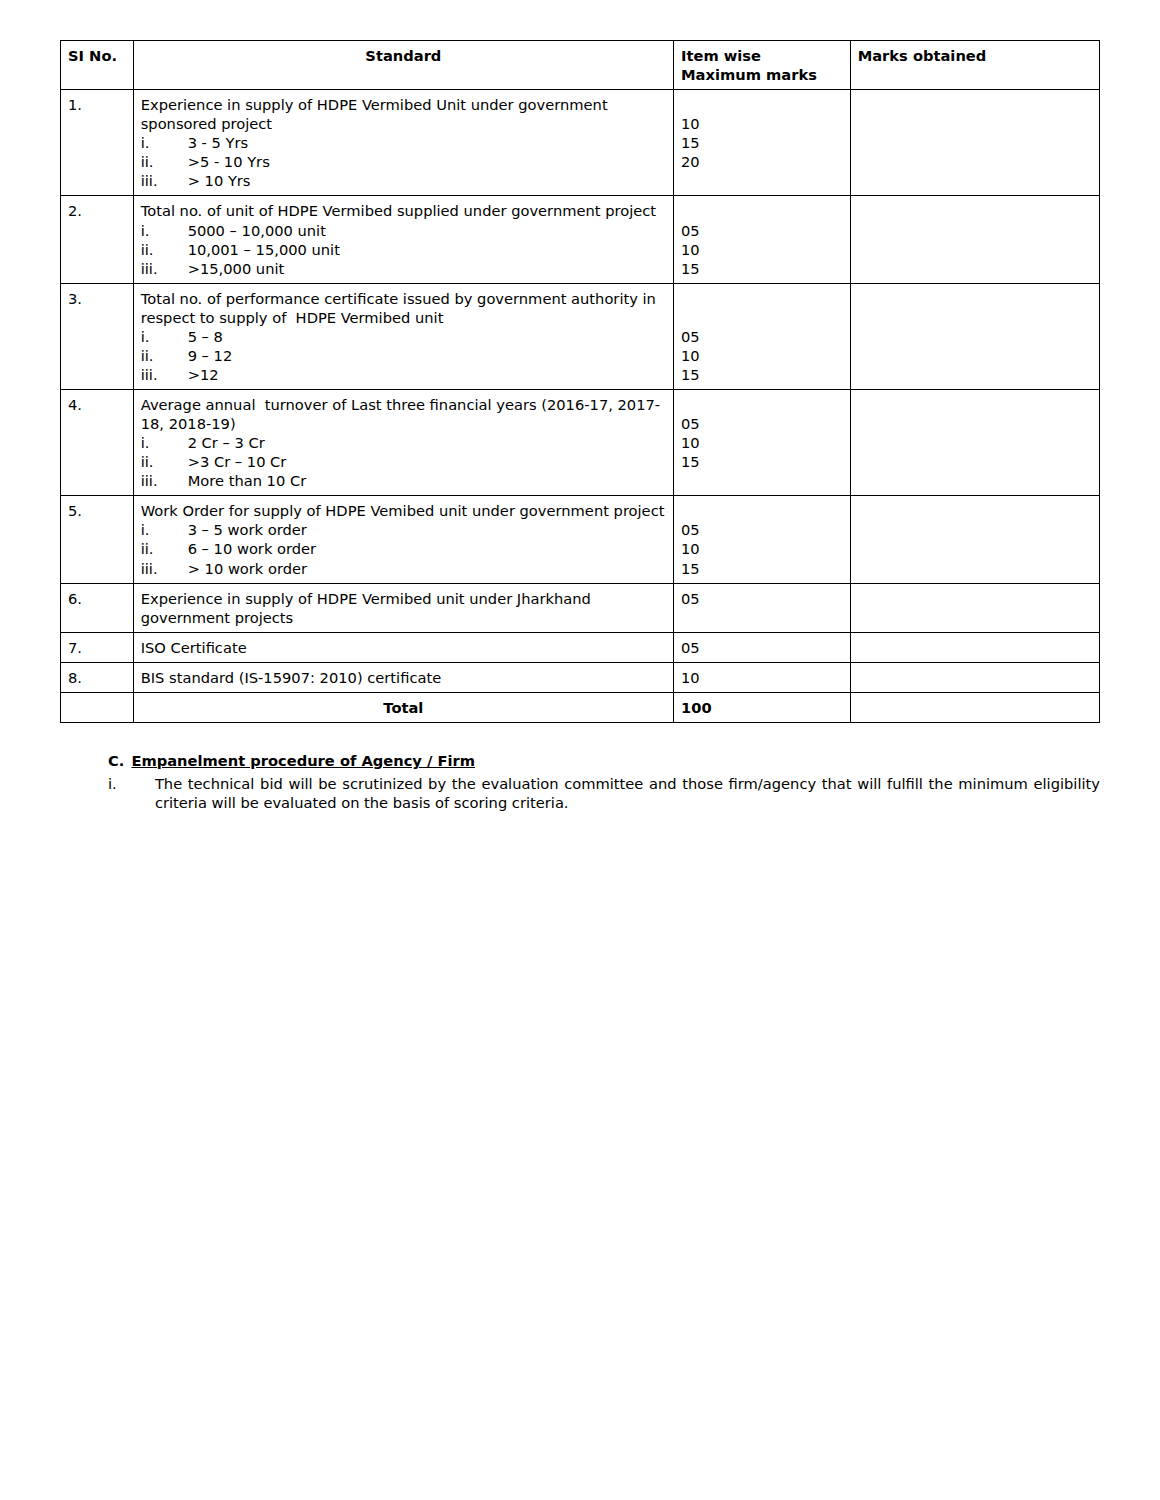| SI No. | Standard | Item wise Maximum marks | Marks obtained |
| --- | --- | --- | --- |
| 1. | Experience in supply of HDPE Vermibed Unit under government sponsored project i. 3 - 5 Yrs ii. >5 - 10 Yrs iii. > 10 Yrs | 10 15 20 | |
| 2. | Total no. of unit of HDPE Vermibed supplied under government project i. 5000 – 10,000 unit ii. 10,001 – 15,000 unit iii. >15,000 unit | 05 10 15 | |
| 3. | Total no. of performance certificate issued by government authority in respect to supply of HDPE Vermibed unit i. 5 – 8 ii. 9 – 12 iii. >12 | 05 10 15 | |
| 4. | Average annual turnover of Last three financial years (2016-17, 2017-18, 2018-19) i. 2 Cr – 3 Cr ii. >3 Cr – 10 Cr iii. More than 10 Cr | 05 10 15 | |
| 5. | Work Order for supply of HDPE Vemibed unit under government project i. 3 – 5 work order ii. 6 – 10 work order iii. > 10 work order | 05 10 15 | |
| 6. | Experience in supply of HDPE Vermibed unit under Jharkhand government projects | 05 | |
| 7. | ISO Certificate | 05 | |
| 8. | BIS standard (IS-15907: 2010) certificate | 10 | |
| | Total | 100 | |
C. Empanelment procedure of Agency / Firm
i. The technical bid will be scrutinized by the evaluation committee and those firm/agency that will fulfill the minimum eligibility criteria will be evaluated on the basis of scoring criteria.